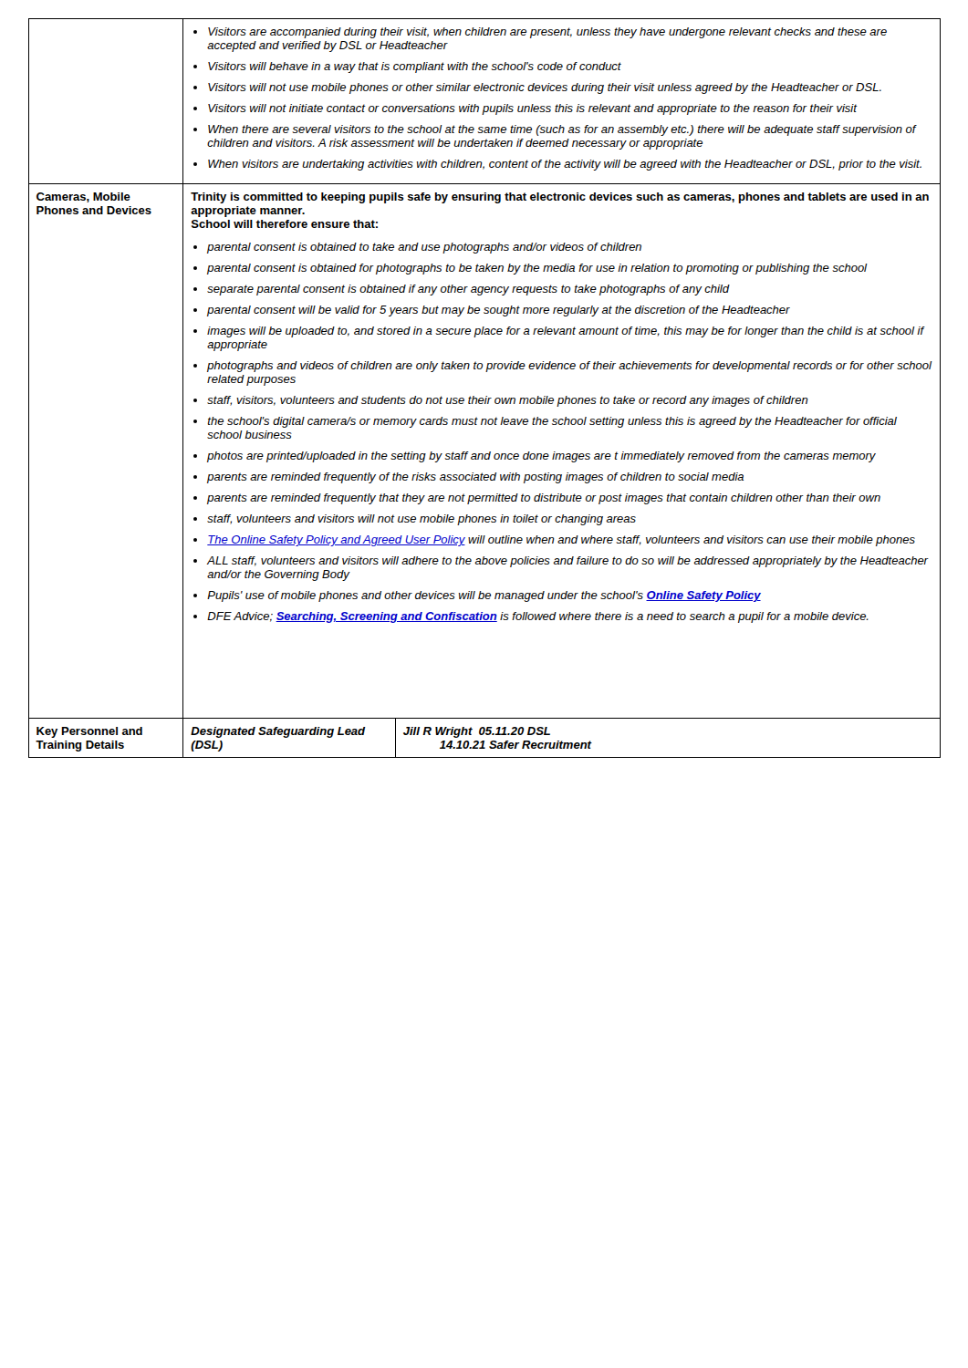| | Visitors are accompanied during their visit, when children are present, unless they have undergone relevant checks and these are accepted and verified by DSL or Headteacher Visitors will behave in a way that is compliant with the school's code of conduct Visitors will not use mobile phones or other similar electronic devices during their visit unless agreed by the Headteacher or DSL. Visitors will not initiate contact or conversations with pupils unless this is relevant and appropriate to the reason for their visit When there are several visitors to the school at the same time (such as for an assembly etc.) there will be adequate staff supervision of children and visitors. A risk assessment will be undertaken if deemed necessary or appropriate When visitors are undertaking activities with children, content of the activity will be agreed with the Headteacher or DSL, prior to the visit. |
| Cameras, Mobile Phones and Devices | Trinity is committed to keeping pupils safe by ensuring that electronic devices such as cameras, phones and tablets are used in an appropriate manner. School will therefore ensure that: parental consent is obtained to take and use photographs and/or videos of children parental consent is obtained for photographs to be taken by the media for use in relation to promoting or publishing the school separate parental consent is obtained if any other agency requests to take photographs of any child parental consent will be valid for 5 years but may be sought more regularly at the discretion of the Headteacher images will be uploaded to, and stored in a secure place for a relevant amount of time, this may be for longer than the child is at school if appropriate photographs and videos of children are only taken to provide evidence of their achievements for developmental records or for other school related purposes staff, visitors, volunteers and students do not use their own mobile phones to take or record any images of children the school's digital camera/s or memory cards must not leave the school setting unless this is agreed by the Headteacher for official school business photos are printed/uploaded in the setting by staff and once done images are t immediately removed from the cameras memory parents are reminded frequently of the risks associated with posting images of children to social media parents are reminded frequently that they are not permitted to distribute or post images that contain children other than their own staff, volunteers and visitors will not use mobile phones in toilet or changing areas The Online Safety Policy and Agreed User Policy will outline when and where staff, volunteers and visitors can use their mobile phones ALL staff, volunteers and visitors will adhere to the above policies and failure to do so will be addressed appropriately by the Headteacher and/or the Governing Body Pupils' use of mobile phones and other devices will be managed under the school's Online Safety Policy DFE Advice; Searching, Screening and Confiscation is followed where there is a need to search a pupil for a mobile device. |
| Key Personnel and Training Details | / Designated Safeguarding Lead (DSL) / Jill R Wright 05.11.20 DSL 14.10.21 Safer Recruitment / |